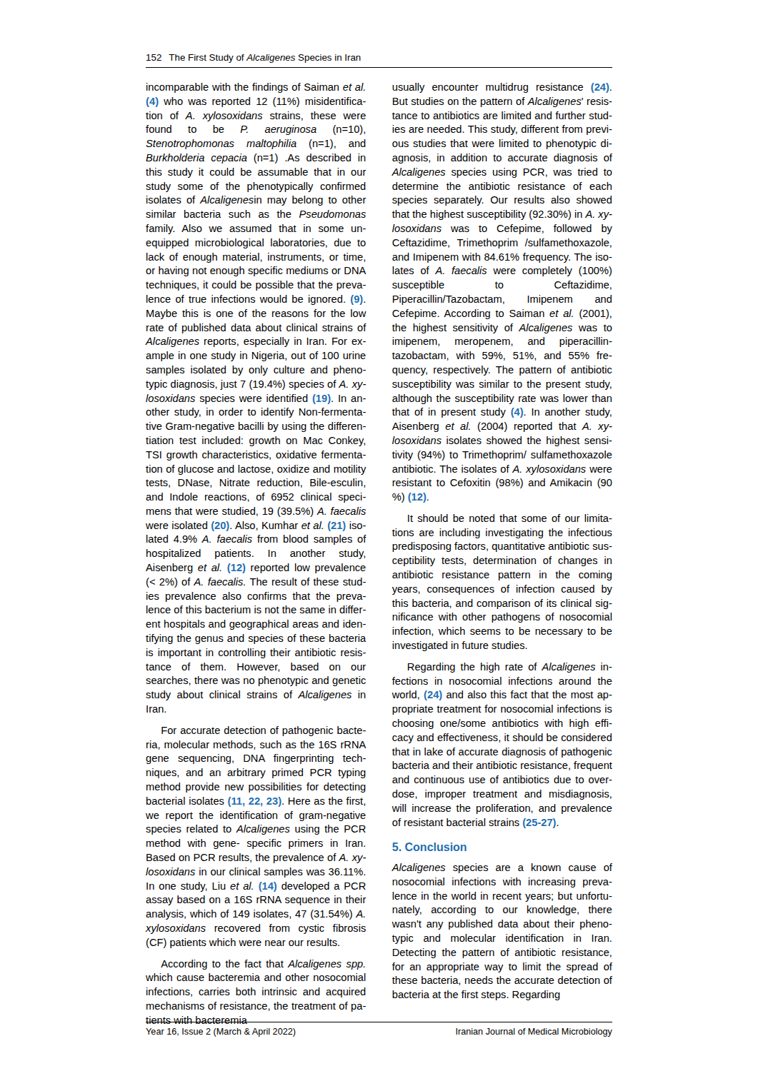152 The First Study of Alcaligenes Species in Iran
incomparable with the findings of Saiman et al. (4) who was reported 12 (11%) misidentification of A. xylosoxidans strains, these were found to be P. aeruginosa (n=10), Stenotrophomonas maltophilia (n=1), and Burkholderia cepacia (n=1) .As described in this study it could be assumable that in our study some of the phenotypically confirmed isolates of Alcaligenesin may belong to other similar bacteria such as the Pseudomonas family. Also we assumed that in some unequipped microbiological laboratories, due to lack of enough material, instruments, or time, or having not enough specific mediums or DNA techniques, it could be possible that the prevalence of true infections would be ignored. (9). Maybe this is one of the reasons for the low rate of published data about clinical strains of Alcaligenes reports, especially in Iran. For example in one study in Nigeria, out of 100 urine samples isolated by only culture and phenotypic diagnosis, just 7 (19.4%) species of A. xylosoxidans species were identified (19). In another study, in order to identify Non-fermentative Gram-negative bacilli by using the differentiation test included: growth on Mac Conkey, TSI growth characteristics, oxidative fermentation of glucose and lactose, oxidize and motility tests, DNase, Nitrate reduction, Bile-esculin, and Indole reactions, of 6952 clinical specimens that were studied, 19 (39.5%) A. faecalis were isolated (20). Also, Kumhar et al. (21) isolated 4.9% A. faecalis from blood samples of hospitalized patients. In another study, Aisenberg et al. (12) reported low prevalence (< 2%) of A. faecalis. The result of these studies prevalence also confirms that the prevalence of this bacterium is not the same in different hospitals and geographical areas and identifying the genus and species of these bacteria is important in controlling their antibiotic resistance of them. However, based on our searches, there was no phenotypic and genetic study about clinical strains of Alcaligenes in Iran.
For accurate detection of pathogenic bacteria, molecular methods, such as the 16S rRNA gene sequencing, DNA fingerprinting techniques, and an arbitrary primed PCR typing method provide new possibilities for detecting bacterial isolates (11, 22, 23). Here as the first, we report the identification of gram-negative species related to Alcaligenes using the PCR method with gene- specific primers in Iran. Based on PCR results, the prevalence of A. xylosoxidans in our clinical samples was 36.11%. In one study, Liu et al. (14) developed a PCR assay based on a 16S rRNA sequence in their analysis, which of 149 isolates, 47 (31.54%) A. xylosoxidans recovered from cystic fibrosis (CF) patients which were near our results.
According to the fact that Alcaligenes spp. which cause bacteremia and other nosocomial infections, carries both intrinsic and acquired mechanisms of resistance, the treatment of patients with bacteremia
usually encounter multidrug resistance (24). But studies on the pattern of Alcaligenes' resistance to antibiotics are limited and further studies are needed. This study, different from previous studies that were limited to phenotypic diagnosis, in addition to accurate diagnosis of Alcaligenes species using PCR, was tried to determine the antibiotic resistance of each species separately. Our results also showed that the highest susceptibility (92.30%) in A. xylosoxidans was to Cefepime, followed by Ceftazidime, Trimethoprim /sulfamethoxazole, and Imipenem with 84.61% frequency. The isolates of A. faecalis were completely (100%) susceptible to Ceftazidime, Piperacillin/Tazobactam, Imipenem and Cefepime. According to Saiman et al. (2001), the highest sensitivity of Alcaligenes was to imipenem, meropenem, and piperacillin-tazobactam, with 59%, 51%, and 55% frequency, respectively. The pattern of antibiotic susceptibility was similar to the present study, although the susceptibility rate was lower than that of in present study (4). In another study, Aisenberg et al. (2004) reported that A. xylosoxidans isolates showed the highest sensitivity (94%) to Trimethoprim/ sulfamethoxazole antibiotic. The isolates of A. xylosoxidans were resistant to Cefoxitin (98%) and Amikacin (90 %) (12).
It should be noted that some of our limitations are including investigating the infectious predisposing factors, quantitative antibiotic susceptibility tests, determination of changes in antibiotic resistance pattern in the coming years, consequences of infection caused by this bacteria, and comparison of its clinical significance with other pathogens of nosocomial infection, which seems to be necessary to be investigated in future studies.
Regarding the high rate of Alcaligenes infections in nosocomial infections around the world, (24) and also this fact that the most appropriate treatment for nosocomial infections is choosing one/some antibiotics with high efficacy and effectiveness, it should be considered that in lake of accurate diagnosis of pathogenic bacteria and their antibiotic resistance, frequent and continuous use of antibiotics due to overdose, improper treatment and misdiagnosis, will increase the proliferation, and prevalence of resistant bacterial strains (25-27).
5. Conclusion
Alcaligenes species are a known cause of nosocomial infections with increasing prevalence in the world in recent years; but unfortunately, according to our knowledge, there wasn't any published data about their phenotypic and molecular identification in Iran. Detecting the pattern of antibiotic resistance, for an appropriate way to limit the spread of these bacteria, needs the accurate detection of bacteria at the first steps. Regarding
Year 16, Issue 2 (March & April 2022) Iranian Journal of Medical Microbiology